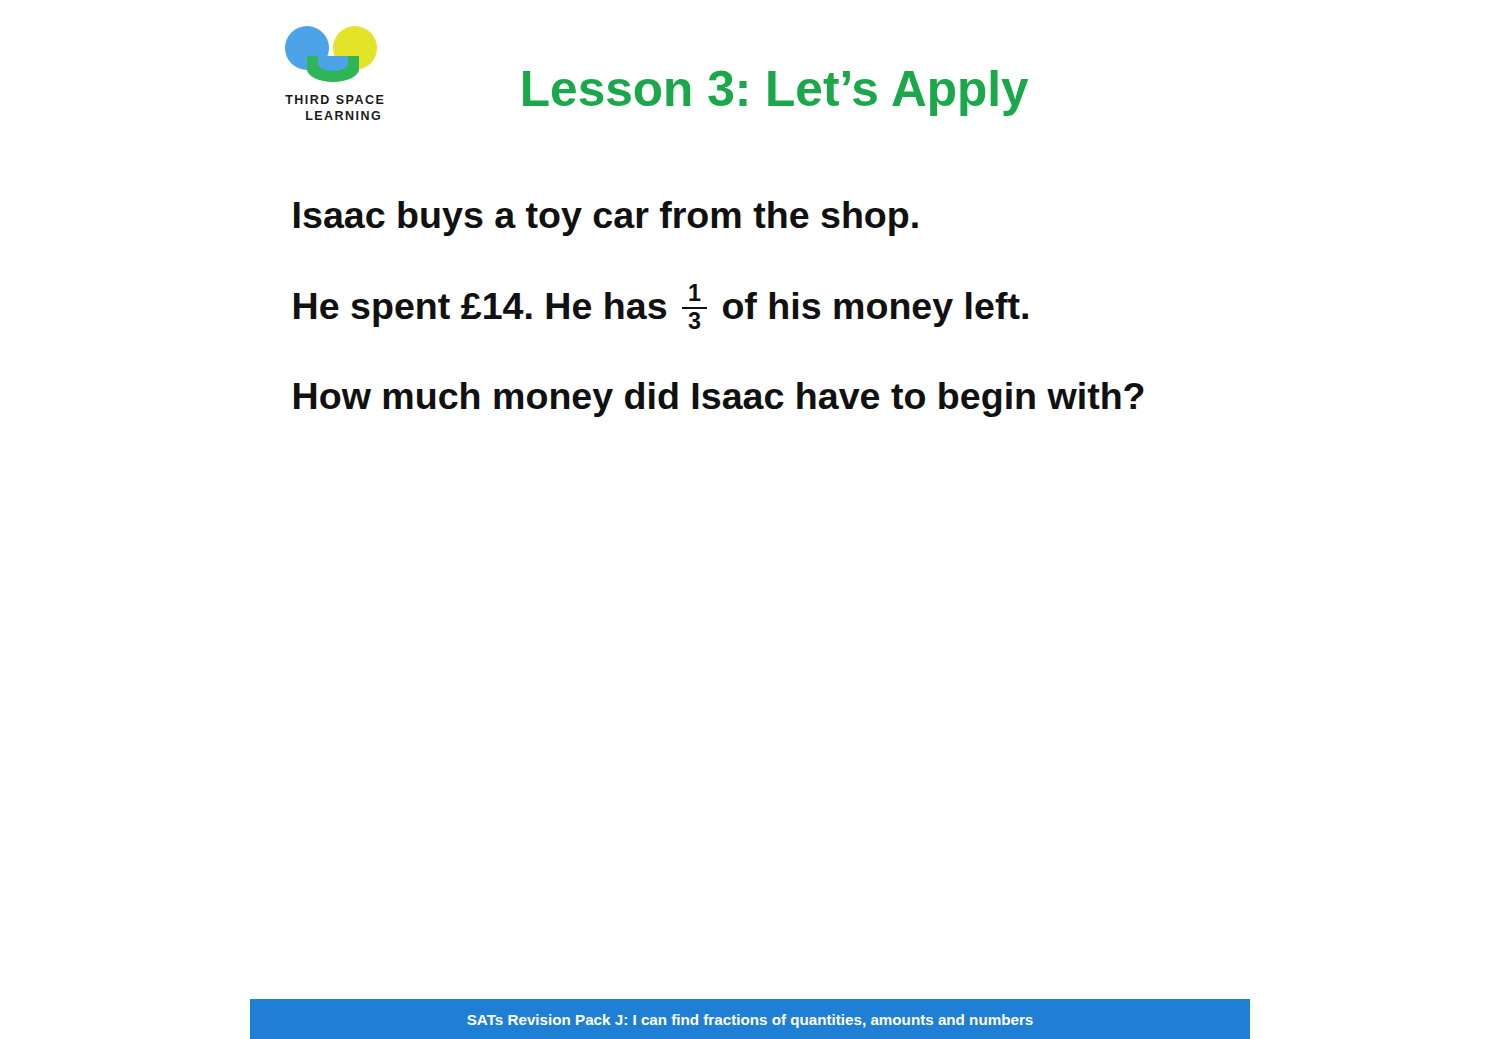THIRD SPACE LEARNING
Lesson 3: Let’s Apply
Isaac buys a toy car from the shop.
He spent £14. He has 1 3 of his money left.
How much money did Isaac have to begin with?
SATs Revision Pack J: I can find fractions of quantities, amounts and numbers